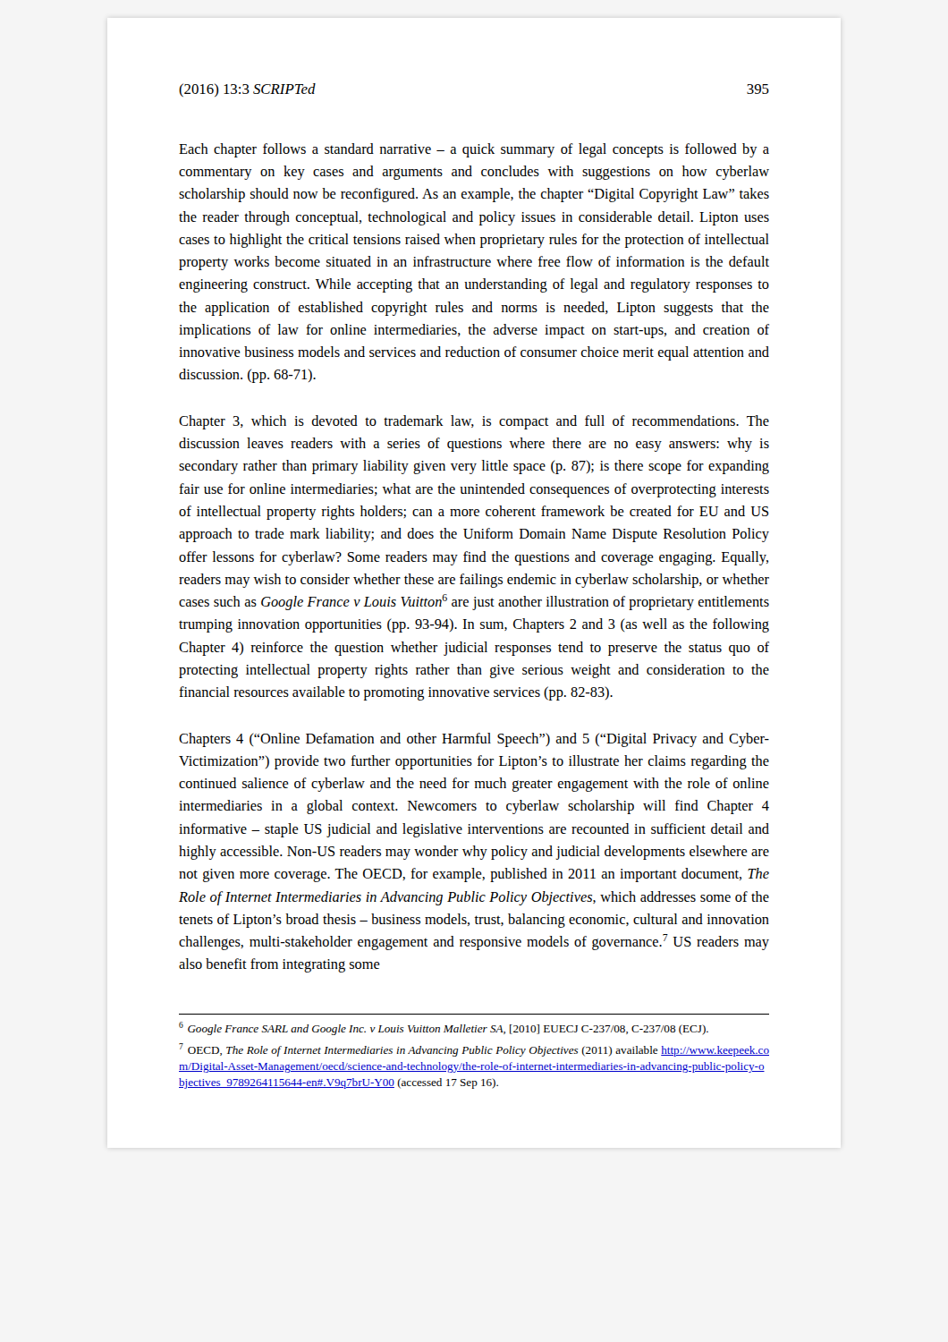(2016) 13:3 SCRIPTed 395
Each chapter follows a standard narrative – a quick summary of legal concepts is followed by a commentary on key cases and arguments and concludes with suggestions on how cyberlaw scholarship should now be reconfigured. As an example, the chapter “Digital Copyright Law” takes the reader through conceptual, technological and policy issues in considerable detail. Lipton uses cases to highlight the critical tensions raised when proprietary rules for the protection of intellectual property works become situated in an infrastructure where free flow of information is the default engineering construct. While accepting that an understanding of legal and regulatory responses to the application of established copyright rules and norms is needed, Lipton suggests that the implications of law for online intermediaries, the adverse impact on start-ups, and creation of innovative business models and services and reduction of consumer choice merit equal attention and discussion. (pp. 68-71).
Chapter 3, which is devoted to trademark law, is compact and full of recommendations. The discussion leaves readers with a series of questions where there are no easy answers: why is secondary rather than primary liability given very little space (p. 87); is there scope for expanding fair use for online intermediaries; what are the unintended consequences of overprotecting interests of intellectual property rights holders; can a more coherent framework be created for EU and US approach to trade mark liability; and does the Uniform Domain Name Dispute Resolution Policy offer lessons for cyberlaw? Some readers may find the questions and coverage engaging. Equally, readers may wish to consider whether these are failings endemic in cyberlaw scholarship, or whether cases such as Google France v Louis Vuitton6 are just another illustration of proprietary entitlements trumping innovation opportunities (pp. 93-94). In sum, Chapters 2 and 3 (as well as the following Chapter 4) reinforce the question whether judicial responses tend to preserve the status quo of protecting intellectual property rights rather than give serious weight and consideration to the financial resources available to promoting innovative services (pp. 82-83).
Chapters 4 (“Online Defamation and other Harmful Speech”) and 5 (“Digital Privacy and Cyber-Victimization”) provide two further opportunities for Lipton’s to illustrate her claims regarding the continued salience of cyberlaw and the need for much greater engagement with the role of online intermediaries in a global context. Newcomers to cyberlaw scholarship will find Chapter 4 informative – staple US judicial and legislative interventions are recounted in sufficient detail and highly accessible. Non-US readers may wonder why policy and judicial developments elsewhere are not given more coverage. The OECD, for example, published in 2011 an important document, The Role of Internet Intermediaries in Advancing Public Policy Objectives, which addresses some of the tenets of Lipton’s broad thesis – business models, trust, balancing economic, cultural and innovation challenges, multi-stakeholder engagement and responsive models of governance.7 US readers may also benefit from integrating some
6 Google France SARL and Google Inc. v Louis Vuitton Malletier SA, [2010] EUECJ C-237/08, C-237/08 (ECJ).
7 OECD, The Role of Internet Intermediaries in Advancing Public Policy Objectives (2011) available http://www.keepeek.com/Digital-Asset-Management/oecd/science-and-technology/the-role-of-internet-intermediaries-in-advancing-public-policy-objectives_9789264115644-en#.V9q7brU-Y00 (accessed 17 Sep 16).